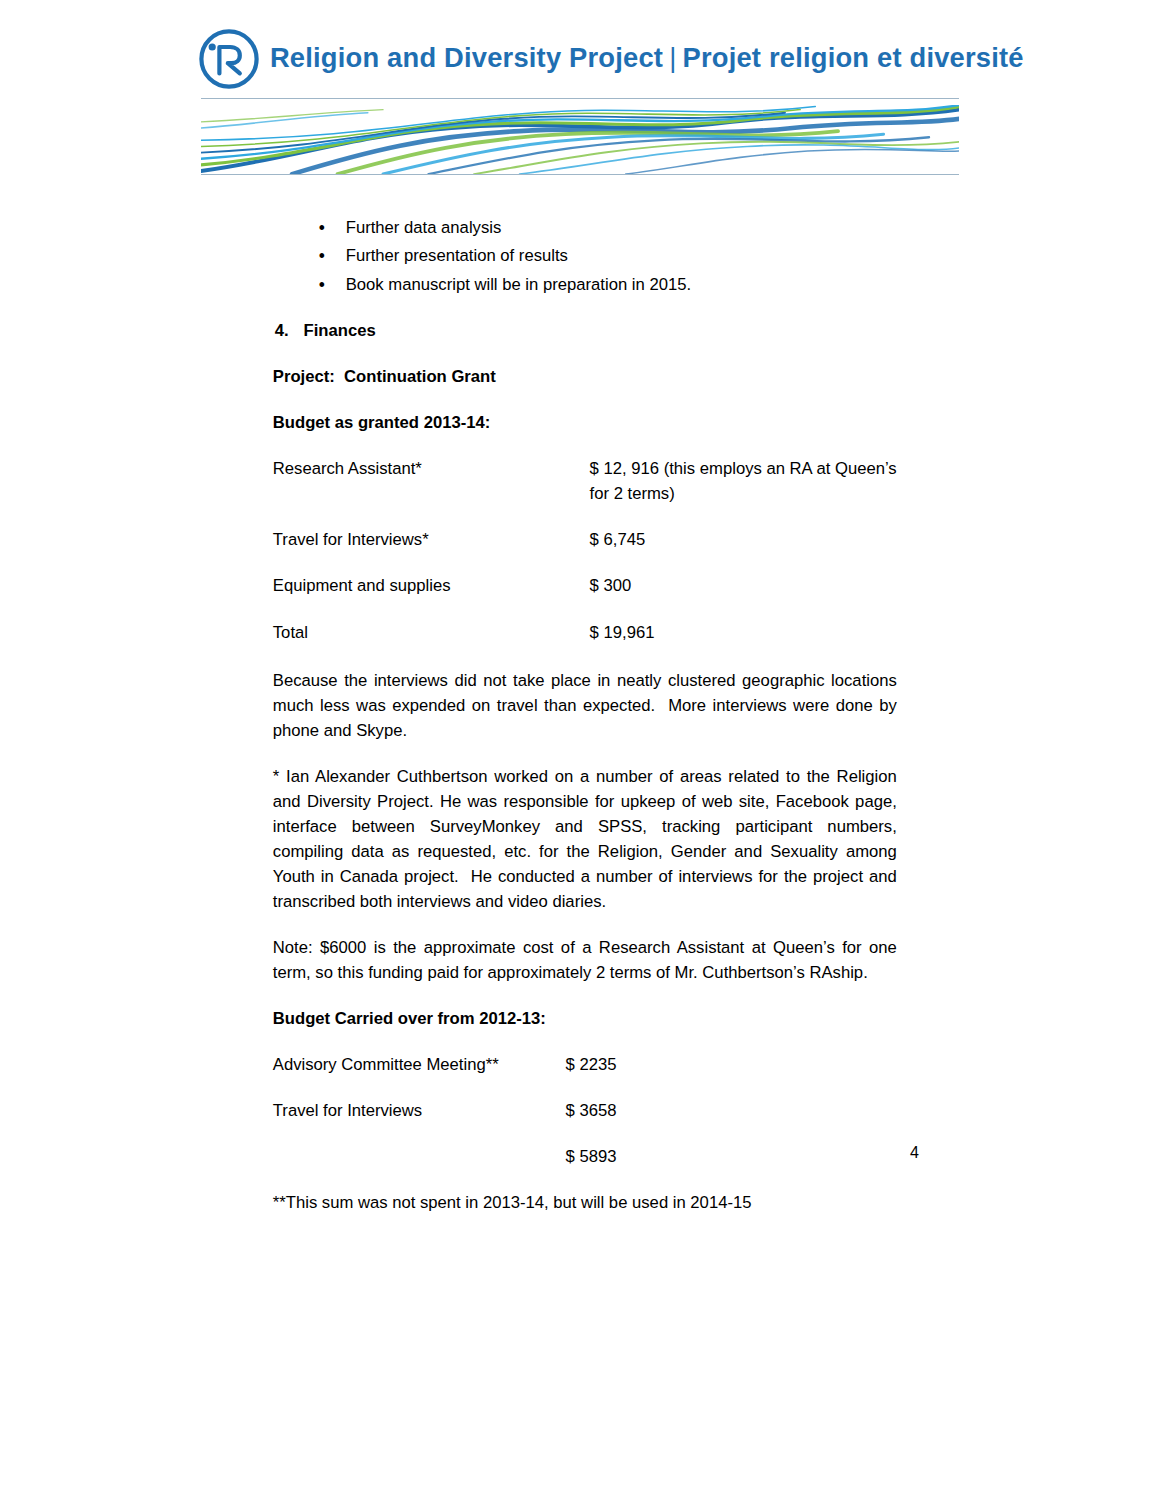Religion and Diversity Project|Projet religion et diversité
Further data analysis
Further presentation of results
Book manuscript will be in preparation in 2015.
4. Finances
Project: Continuation Grant
Budget as granted 2013-14:
Research Assistant*
$ 12, 916 (this employs an RA at Queen’s for 2 terms)
Travel for Interviews*
$ 6,745
Equipment and supplies
$ 300
Total
$ 19,961
Because the interviews did not take place in neatly clustered geographic locations much less was expended on travel than expected. More interviews were done by phone and Skype.
* Ian Alexander Cuthbertson worked on a number of areas related to the Religion and Diversity Project. He was responsible for upkeep of web site, Facebook page, interface between SurveyMonkey and SPSS, tracking participant numbers, compiling data as requested, etc. for the Religion, Gender and Sexuality among Youth in Canada project. He conducted a number of interviews for the project and transcribed both interviews and video diaries.
Note: $6000 is the approximate cost of a Research Assistant at Queen’s for one term, so this funding paid for approximately 2 terms of Mr. Cuthbertson’s RAship.
Budget Carried over from 2012-13:
Advisory Committee Meeting**
$ 2235
Travel for Interviews
$ 3658
$ 5893
**This sum was not spent in 2013-14, but will be used in 2014-15
4